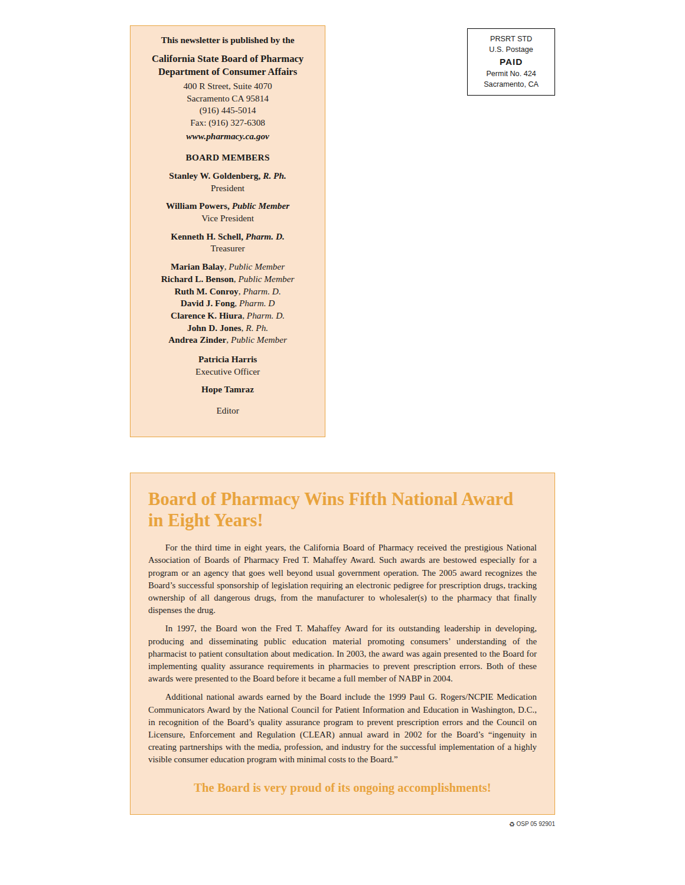This newsletter is published by the
California State Board of Pharmacy
Department of Consumer Affairs
400 R Street, Suite 4070
Sacramento CA 95814
(916) 445-5014
Fax: (916) 327-6308
www.pharmacy.ca.gov
BOARD MEMBERS
Stanley W. Goldenberg, R. Ph.
President
William Powers, Public Member
Vice President
Kenneth H. Schell, Pharm. D.
Treasurer
Marian Balay, Public Member
Richard L. Benson, Public Member
Ruth M. Conroy, Pharm. D.
David J. Fong, Pharm. D
Clarence K. Hiura, Pharm. D.
John D. Jones, R. Ph.
Andrea Zinder, Public Member
Patricia Harris
Executive Officer
Hope Tamraz
Editor
PRSRT STD
U.S. Postage
PAID
Permit No. 424
Sacramento, CA
Board of Pharmacy Wins Fifth National Award
in Eight Years!
For the third time in eight years, the California Board of Pharmacy received the prestigious National Association of Boards of Pharmacy Fred T. Mahaffey Award. Such awards are bestowed especially for a program or an agency that goes well beyond usual government operation. The 2005 award recognizes the Board’s successful sponsorship of legislation requiring an electronic pedigree for prescription drugs, tracking ownership of all dangerous drugs, from the manufacturer to wholesaler(s) to the pharmacy that finally dispenses the drug.
In 1997, the Board won the Fred T. Mahaffey Award for its outstanding leadership in developing, producing and disseminating public education material promoting consumers’ understanding of the pharmacist to patient consultation about medication. In 2003, the award was again presented to the Board for implementing quality assurance requirements in pharmacies to prevent prescription errors. Both of these awards were presented to the Board before it became a full member of NABP in 2004.
Additional national awards earned by the Board include the 1999 Paul G. Rogers/NCPIE Medication Communicators Award by the National Council for Patient Information and Education in Washington, D.C., in recognition of the Board’s quality assurance program to prevent prescription errors and the Council on Licensure, Enforcement and Regulation (CLEAR) annual award in 2002 for the Board’s “ingenuity in creating partnerships with the media, profession, and industry for the successful implementation of a highly visible consumer education program with minimal costs to the Board.”
The Board is very proud of its ongoing accomplishments!
♻OSP 05 92901